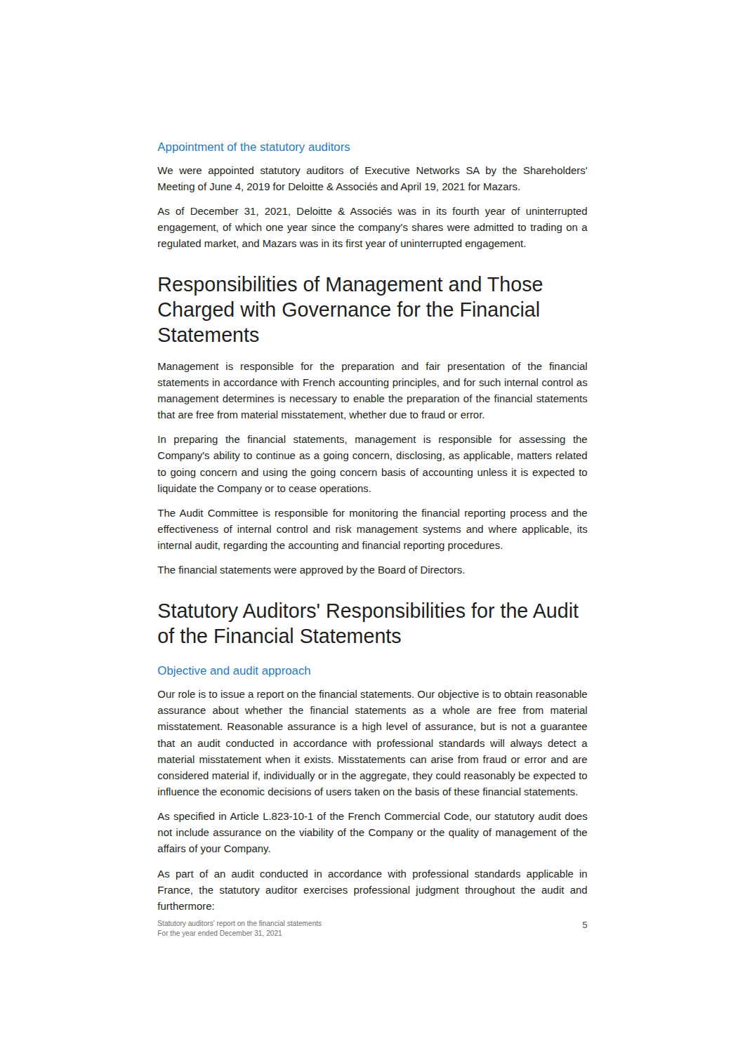Appointment of the statutory auditors
We were appointed statutory auditors of Executive Networks SA by the Shareholders' Meeting of June 4, 2019 for Deloitte & Associés and April 19, 2021 for Mazars.
As of December 31, 2021, Deloitte & Associés was in its fourth year of uninterrupted engagement, of which one year since the company's shares were admitted to trading on a regulated market, and Mazars was in its first year of uninterrupted engagement.
Responsibilities of Management and Those Charged with Governance for the Financial Statements
Management is responsible for the preparation and fair presentation of the financial statements in accordance with French accounting principles, and for such internal control as management determines is necessary to enable the preparation of the financial statements that are free from material misstatement, whether due to fraud or error.
In preparing the financial statements, management is responsible for assessing the Company's ability to continue as a going concern, disclosing, as applicable, matters related to going concern and using the going concern basis of accounting unless it is expected to liquidate the Company or to cease operations.
The Audit Committee is responsible for monitoring the financial reporting process and the effectiveness of internal control and risk management systems and where applicable, its internal audit, regarding the accounting and financial reporting procedures.
The financial statements were approved by the Board of Directors.
Statutory Auditors' Responsibilities for the Audit of the Financial Statements
Objective and audit approach
Our role is to issue a report on the financial statements. Our objective is to obtain reasonable assurance about whether the financial statements as a whole are free from material misstatement. Reasonable assurance is a high level of assurance, but is not a guarantee that an audit conducted in accordance with professional standards will always detect a material misstatement when it exists. Misstatements can arise from fraud or error and are considered material if, individually or in the aggregate, they could reasonably be expected to influence the economic decisions of users taken on the basis of these financial statements.
As specified in Article L.823-10-1 of the French Commercial Code, our statutory audit does not include assurance on the viability of the Company or the quality of management of the affairs of your Company.
As part of an audit conducted in accordance with professional standards applicable in France, the statutory auditor exercises professional judgment throughout the audit and furthermore:
Statutory auditors' report on the financial statements
For the year ended December 31, 2021
5